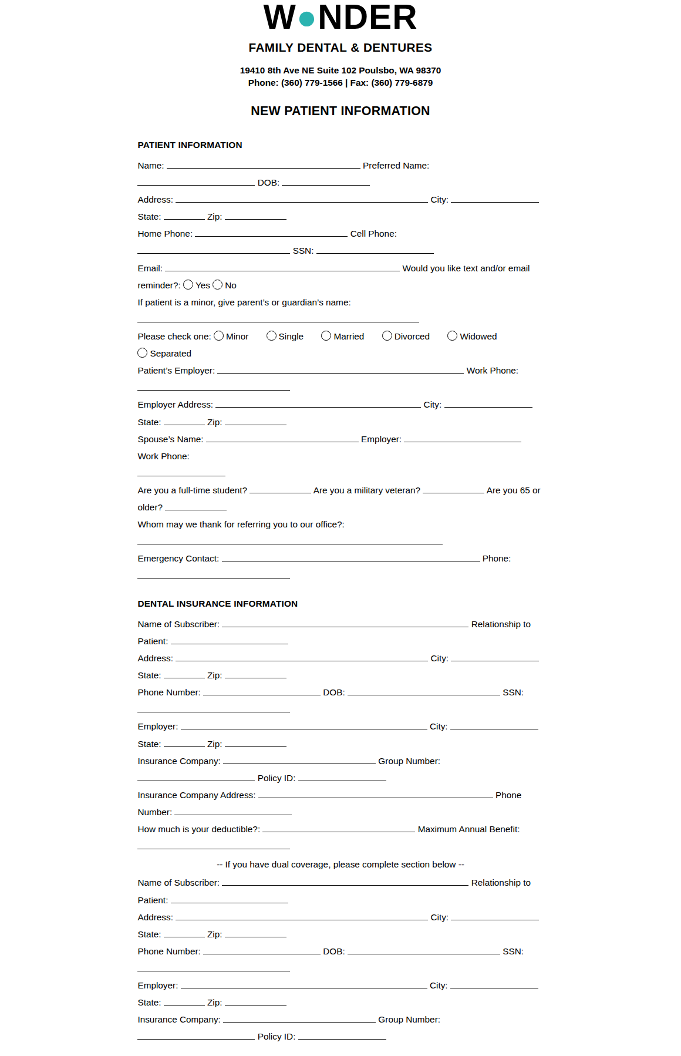W●NDER
FAMILY DENTAL & DENTURES
19410 8th Ave NE Suite 102 Poulsbo, WA 98370
Phone: (360) 779-1566 | Fax: (360) 779-6879
NEW PATIENT INFORMATION
PATIENT INFORMATION
Name: Preferred Name: DOB:
Address: City: State: Zip:
Home Phone: Cell Phone: SSN:
Email: Would you like text and/or email reminder?: Yes No
If patient is a minor, give parent’s or guardian’s name:
Please check one: Minor Single Married Divorced Widowed Separated
Patient’s Employer: Work Phone:
Employer Address: City: State: Zip:
Spouse’s Name: Employer: Work Phone:
Are you a full-time student? Are you a military veteran? Are you 65 or older?
Whom may we thank for referring you to our office?:
Emergency Contact: Phone:
DENTAL INSURANCE INFORMATION
Name of Subscriber: Relationship to Patient:
Address: City: State: Zip:
Phone Number: DOB: SSN:
Employer: City: State: Zip:
Insurance Company: Group Number: Policy ID:
Insurance Company Address: Phone Number:
How much is your deductible?: Maximum Annual Benefit:
-- If you have dual coverage, please complete section below --
Name of Subscriber: Relationship to Patient:
Address: City: State: Zip:
Phone Number: DOB: SSN:
Employer: City: State: Zip:
Insurance Company: Group Number: Policy ID: